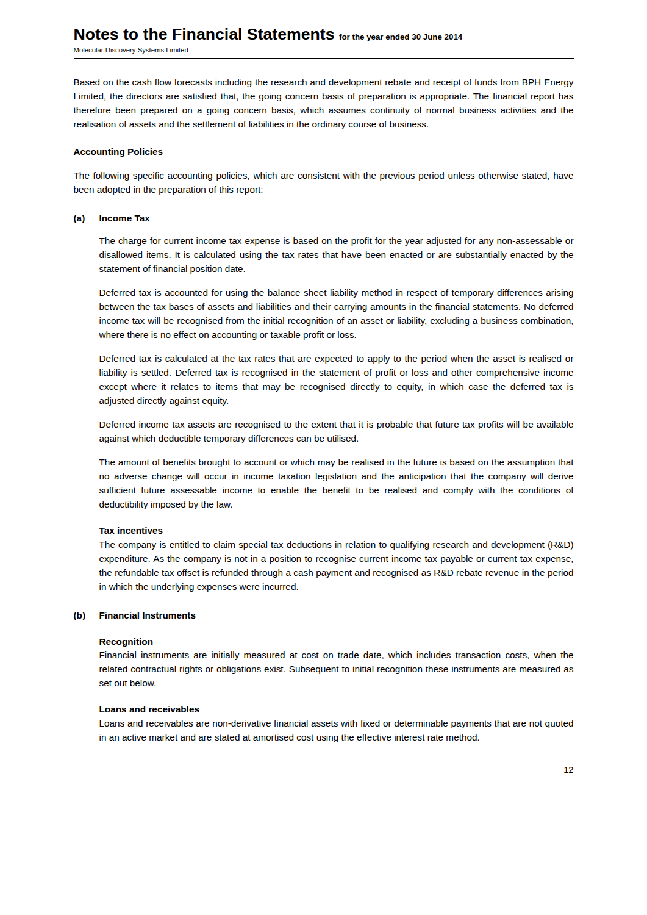Notes to the Financial Statements for the year ended 30 June 2014
Molecular Discovery Systems Limited
Based on the cash flow forecasts including the research and development rebate and receipt of funds from BPH Energy Limited, the directors are satisfied that, the going concern basis of preparation is appropriate. The financial report has therefore been prepared on a going concern basis, which assumes continuity of normal business activities and the realisation of assets and the settlement of liabilities in the ordinary course of business.
Accounting Policies
The following specific accounting policies, which are consistent with the previous period unless otherwise stated, have been adopted in the preparation of this report:
(a) Income Tax
The charge for current income tax expense is based on the profit for the year adjusted for any non-assessable or disallowed items. It is calculated using the tax rates that have been enacted or are substantially enacted by the statement of financial position date.
Deferred tax is accounted for using the balance sheet liability method in respect of temporary differences arising between the tax bases of assets and liabilities and their carrying amounts in the financial statements. No deferred income tax will be recognised from the initial recognition of an asset or liability, excluding a business combination, where there is no effect on accounting or taxable profit or loss.
Deferred tax is calculated at the tax rates that are expected to apply to the period when the asset is realised or liability is settled. Deferred tax is recognised in the statement of profit or loss and other comprehensive income except where it relates to items that may be recognised directly to equity, in which case the deferred tax is adjusted directly against equity.
Deferred income tax assets are recognised to the extent that it is probable that future tax profits will be available against which deductible temporary differences can be utilised.
The amount of benefits brought to account or which may be realised in the future is based on the assumption that no adverse change will occur in income taxation legislation and the anticipation that the company will derive sufficient future assessable income to enable the benefit to be realised and comply with the conditions of deductibility imposed by the law.
Tax incentives
The company is entitled to claim special tax deductions in relation to qualifying research and development (R&D) expenditure. As the company is not in a position to recognise current income tax payable or current tax expense, the refundable tax offset is refunded through a cash payment and recognised as R&D rebate revenue in the period in which the underlying expenses were incurred.
(b) Financial Instruments
Recognition
Financial instruments are initially measured at cost on trade date, which includes transaction costs, when the related contractual rights or obligations exist. Subsequent to initial recognition these instruments are measured as set out below.
Loans and receivables
Loans and receivables are non-derivative financial assets with fixed or determinable payments that are not quoted in an active market and are stated at amortised cost using the effective interest rate method.
12